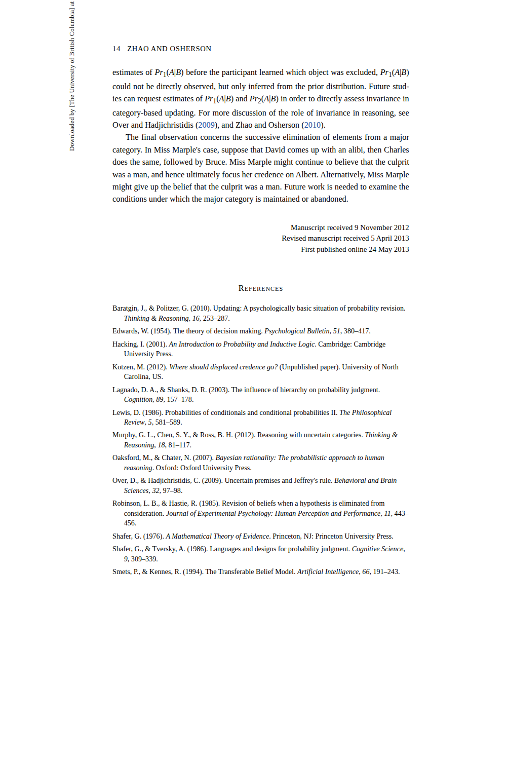Downloaded by [The University of British Columbia] at 16:34 20 December 2013
14 ZHAO AND OSHERSON
estimates of Pr1(A|B) before the participant learned which object was excluded, Pr1(A|B) could not be directly observed, but only inferred from the prior distribution. Future studies can request estimates of Pr1(A|B) and Pr2(A|B) in order to directly assess invariance in category-based updating. For more discussion of the role of invariance in reasoning, see Over and Hadjichristidis (2009), and Zhao and Osherson (2010).
The final observation concerns the successive elimination of elements from a major category. In Miss Marple's case, suppose that David comes up with an alibi, then Charles does the same, followed by Bruce. Miss Marple might continue to believe that the culprit was a man, and hence ultimately focus her credence on Albert. Alternatively, Miss Marple might give up the belief that the culprit was a man. Future work is needed to examine the conditions under which the major category is maintained or abandoned.
Manuscript received 9 November 2012
Revised manuscript received 5 April 2013
First published online 24 May 2013
References
Baratgin, J., & Politzer, G. (2010). Updating: A psychologically basic situation of probability revision. Thinking & Reasoning, 16, 253–287.
Edwards, W. (1954). The theory of decision making. Psychological Bulletin, 51, 380–417.
Hacking, I. (2001). An Introduction to Probability and Inductive Logic. Cambridge: Cambridge University Press.
Kotzen, M. (2012). Where should displaced credence go? (Unpublished paper). University of North Carolina, US.
Lagnado, D. A., & Shanks, D. R. (2003). The influence of hierarchy on probability judgment. Cognition, 89, 157–178.
Lewis, D. (1986). Probabilities of conditionals and conditional probabilities II. The Philosophical Review, 5, 581–589.
Murphy, G. L., Chen, S. Y., & Ross, B. H. (2012). Reasoning with uncertain categories. Thinking & Reasoning, 18, 81–117.
Oaksford, M., & Chater, N. (2007). Bayesian rationality: The probabilistic approach to human reasoning. Oxford: Oxford University Press.
Over, D., & Hadjichristidis, C. (2009). Uncertain premises and Jeffrey's rule. Behavioral and Brain Sciences, 32, 97–98.
Robinson, L. B., & Hastie, R. (1985). Revision of beliefs when a hypothesis is eliminated from consideration. Journal of Experimental Psychology: Human Perception and Performance, 11, 443–456.
Shafer, G. (1976). A Mathematical Theory of Evidence. Princeton, NJ: Princeton University Press.
Shafer, G., & Tversky, A. (1986). Languages and designs for probability judgment. Cognitive Science, 9, 309–339.
Smets, P., & Kennes, R. (1994). The Transferable Belief Model. Artificial Intelligence, 66, 191–243.